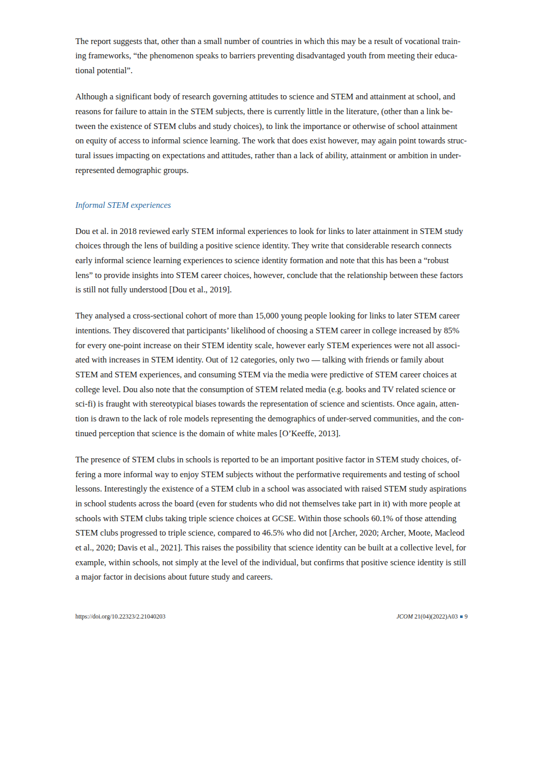The report suggests that, other than a small number of countries in which this may be a result of vocational training frameworks, “the phenomenon speaks to barriers preventing disadvantaged youth from meeting their educational potential”.
Although a significant body of research governing attitudes to science and STEM and attainment at school, and reasons for failure to attain in the STEM subjects, there is currently little in the literature, (other than a link between the existence of STEM clubs and study choices), to link the importance or otherwise of school attainment on equity of access to informal science learning. The work that does exist however, may again point towards structural issues impacting on expectations and attitudes, rather than a lack of ability, attainment or ambition in under-represented demographic groups.
Informal STEM experiences
Dou et al. in 2018 reviewed early STEM informal experiences to look for links to later attainment in STEM study choices through the lens of building a positive science identity. They write that considerable research connects early informal science learning experiences to science identity formation and note that this has been a “robust lens” to provide insights into STEM career choices, however, conclude that the relationship between these factors is still not fully understood [Dou et al., 2019].
They analysed a cross-sectional cohort of more than 15,000 young people looking for links to later STEM career intentions. They discovered that participants’ likelihood of choosing a STEM career in college increased by 85% for every one-point increase on their STEM identity scale, however early STEM experiences were not all associated with increases in STEM identity. Out of 12 categories, only two — talking with friends or family about STEM and STEM experiences, and consuming STEM via the media were predictive of STEM career choices at college level. Dou also note that the consumption of STEM related media (e.g. books and TV related science or sci-fi) is fraught with stereotypical biases towards the representation of science and scientists. Once again, attention is drawn to the lack of role models representing the demographics of under-served communities, and the continued perception that science is the domain of white males [O’Keeffe, 2013].
The presence of STEM clubs in schools is reported to be an important positive factor in STEM study choices, offering a more informal way to enjoy STEM subjects without the performative requirements and testing of school lessons. Interestingly the existence of a STEM club in a school was associated with raised STEM study aspirations in school students across the board (even for students who did not themselves take part in it) with more people at schools with STEM clubs taking triple science choices at GCSE. Within those schools 60.1% of those attending STEM clubs progressed to triple science, compared to 46.5% who did not [Archer, 2020; Archer, Moote, Macleod et al., 2020; Davis et al., 2021]. This raises the possibility that science identity can be built at a collective level, for example, within schools, not simply at the level of the individual, but confirms that positive science identity is still a major factor in decisions about future study and careers.
https://doi.org/10.22323/2.21040203 JCOM 21(04)(2022)A03 9